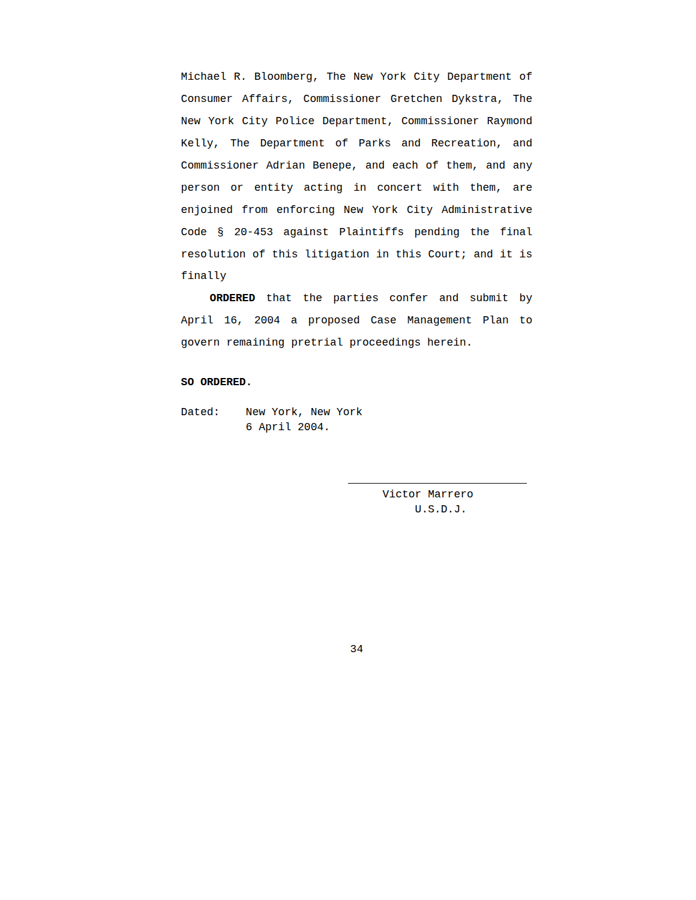Michael R. Bloomberg, The New York City Department of Consumer Affairs, Commissioner Gretchen Dykstra, The New York City Police Department, Commissioner Raymond Kelly, The Department of Parks and Recreation, and Commissioner Adrian Benepe, and each of them, and any person or entity acting in concert with them, are enjoined from enforcing New York City Administrative Code § 20-453 against Plaintiffs pending the final resolution of this litigation in this Court; and it is finally
ORDERED that the parties confer and submit by April 16, 2004 a proposed Case Management Plan to govern remaining pretrial proceedings herein.
SO ORDERED.
Dated: New York, New York 6 April 2004.
Victor Marrero U.S.D.J.
34